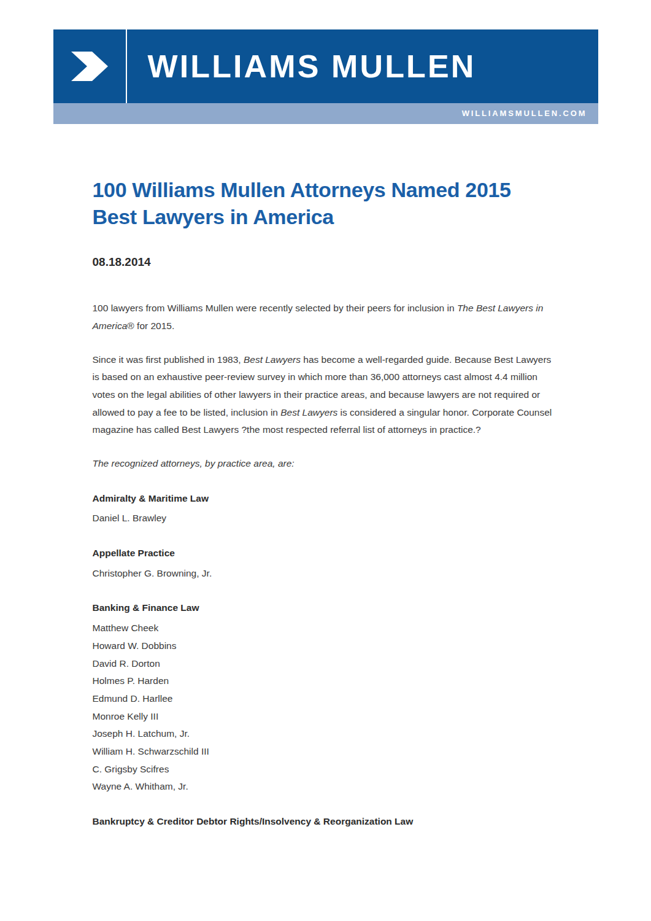WILLIAMS MULLEN
WILLIAMSMULLEN.COM
100 Williams Mullen Attorneys Named 2015 Best Lawyers in America
08.18.2014
100 lawyers from Williams Mullen were recently selected by their peers for inclusion in The Best Lawyers in America® for 2015.
Since it was first published in 1983, Best Lawyers has become a well-regarded guide. Because Best Lawyers is based on an exhaustive peer-review survey in which more than 36,000 attorneys cast almost 4.4 million votes on the legal abilities of other lawyers in their practice areas, and because lawyers are not required or allowed to pay a fee to be listed, inclusion in Best Lawyers is considered a singular honor. Corporate Counsel magazine has called Best Lawyers ?the most respected referral list of attorneys in practice.?
The recognized attorneys, by practice area, are:
Admiralty & Maritime Law
Daniel L. Brawley
Appellate Practice
Christopher G. Browning, Jr.
Banking & Finance Law
Matthew Cheek
Howard W. Dobbins
David R. Dorton
Holmes P. Harden
Edmund D. Harllee
Monroe Kelly III
Joseph H. Latchum, Jr.
William H. Schwarzschild III
C. Grigsby Scifres
Wayne A. Whitham, Jr.
Bankruptcy & Creditor Debtor Rights/Insolvency & Reorganization Law